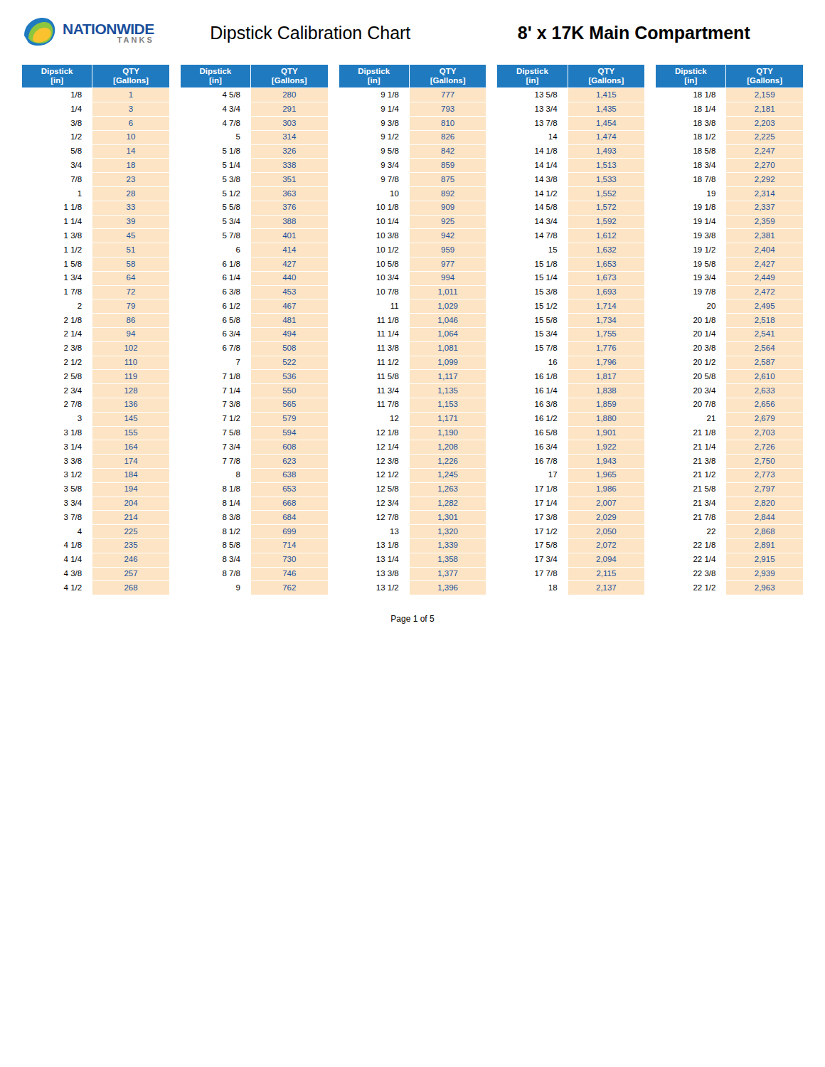NATIONWIDE TANKS
Dipstick Calibration Chart
8' x 17K Main Compartment
| Dipstick [in] | QTY [Gallons] |
| --- | --- |
| 1/8 | 1 |
| 1/4 | 3 |
| 3/8 | 6 |
| 1/2 | 10 |
| 5/8 | 14 |
| 3/4 | 18 |
| 7/8 | 23 |
| 1 | 28 |
| 1 1/8 | 33 |
| 1 1/4 | 39 |
| 1 3/8 | 45 |
| 1 1/2 | 51 |
| 1 5/8 | 58 |
| 1 3/4 | 64 |
| 1 7/8 | 72 |
| 2 | 79 |
| 2 1/8 | 86 |
| 2 1/4 | 94 |
| 2 3/8 | 102 |
| 2 1/2 | 110 |
| 2 5/8 | 119 |
| 2 3/4 | 128 |
| 2 7/8 | 136 |
| 3 | 145 |
| 3 1/8 | 155 |
| 3 1/4 | 164 |
| 3 3/8 | 174 |
| 3 1/2 | 184 |
| 3 5/8 | 194 |
| 3 3/4 | 204 |
| 3 7/8 | 214 |
| 4 | 225 |
| 4 1/8 | 235 |
| 4 1/4 | 246 |
| 4 3/8 | 257 |
| 4 1/2 | 268 |
| Dipstick [in] | QTY [Gallons] |
| --- | --- |
| 4 5/8 | 280 |
| 4 3/4 | 291 |
| 4 7/8 | 303 |
| 5 | 314 |
| 5 1/8 | 326 |
| 5 1/4 | 338 |
| 5 3/8 | 351 |
| 5 1/2 | 363 |
| 5 5/8 | 376 |
| 5 3/4 | 388 |
| 5 7/8 | 401 |
| 6 | 414 |
| 6 1/8 | 427 |
| 6 1/4 | 440 |
| 6 3/8 | 453 |
| 6 1/2 | 467 |
| 6 5/8 | 481 |
| 6 3/4 | 494 |
| 6 7/8 | 508 |
| 7 | 522 |
| 7 1/8 | 536 |
| 7 1/4 | 550 |
| 7 3/8 | 565 |
| 7 1/2 | 579 |
| 7 5/8 | 594 |
| 7 3/4 | 608 |
| 7 7/8 | 623 |
| 8 | 638 |
| 8 1/8 | 653 |
| 8 1/4 | 668 |
| 8 3/8 | 684 |
| 8 1/2 | 699 |
| 8 5/8 | 714 |
| 8 3/4 | 730 |
| 8 7/8 | 746 |
| 9 | 762 |
| Dipstick [in] | QTY [Gallons] |
| --- | --- |
| 9 1/8 | 777 |
| 9 1/4 | 793 |
| 9 3/8 | 810 |
| 9 1/2 | 826 |
| 9 5/8 | 842 |
| 9 3/4 | 859 |
| 9 7/8 | 875 |
| 10 | 892 |
| 10 1/8 | 909 |
| 10 1/4 | 925 |
| 10 3/8 | 942 |
| 10 1/2 | 959 |
| 10 5/8 | 977 |
| 10 3/4 | 994 |
| 10 7/8 | 1,011 |
| 11 | 1,029 |
| 11 1/8 | 1,046 |
| 11 1/4 | 1,064 |
| 11 3/8 | 1,081 |
| 11 1/2 | 1,099 |
| 11 5/8 | 1,117 |
| 11 3/4 | 1,135 |
| 11 7/8 | 1,153 |
| 12 | 1,171 |
| 12 1/8 | 1,190 |
| 12 1/4 | 1,208 |
| 12 3/8 | 1,226 |
| 12 1/2 | 1,245 |
| 12 5/8 | 1,263 |
| 12 3/4 | 1,282 |
| 12 7/8 | 1,301 |
| 13 | 1,320 |
| 13 1/8 | 1,339 |
| 13 1/4 | 1,358 |
| 13 3/8 | 1,377 |
| 13 1/2 | 1,396 |
| Dipstick [in] | QTY [Gallons] |
| --- | --- |
| 13 5/8 | 1,415 |
| 13 3/4 | 1,435 |
| 13 7/8 | 1,454 |
| 14 | 1,474 |
| 14 1/8 | 1,493 |
| 14 1/4 | 1,513 |
| 14 3/8 | 1,533 |
| 14 1/2 | 1,552 |
| 14 5/8 | 1,572 |
| 14 3/4 | 1,592 |
| 14 7/8 | 1,612 |
| 15 | 1,632 |
| 15 1/8 | 1,653 |
| 15 1/4 | 1,673 |
| 15 3/8 | 1,693 |
| 15 1/2 | 1,714 |
| 15 5/8 | 1,734 |
| 15 3/4 | 1,755 |
| 15 7/8 | 1,776 |
| 16 | 1,796 |
| 16 1/8 | 1,817 |
| 16 1/4 | 1,838 |
| 16 3/8 | 1,859 |
| 16 1/2 | 1,880 |
| 16 5/8 | 1,901 |
| 16 3/4 | 1,922 |
| 16 7/8 | 1,943 |
| 17 | 1,965 |
| 17 1/8 | 1,986 |
| 17 1/4 | 2,007 |
| 17 3/8 | 2,029 |
| 17 1/2 | 2,050 |
| 17 5/8 | 2,072 |
| 17 3/4 | 2,094 |
| 17 7/8 | 2,115 |
| 18 | 2,137 |
| Dipstick [in] | QTY [Gallons] |
| --- | --- |
| 18 1/8 | 2,159 |
| 18 1/4 | 2,181 |
| 18 3/8 | 2,203 |
| 18 1/2 | 2,225 |
| 18 5/8 | 2,247 |
| 18 3/4 | 2,270 |
| 18 7/8 | 2,292 |
| 19 | 2,314 |
| 19 1/8 | 2,337 |
| 19 1/4 | 2,359 |
| 19 3/8 | 2,381 |
| 19 1/2 | 2,404 |
| 19 5/8 | 2,427 |
| 19 3/4 | 2,449 |
| 19 7/8 | 2,472 |
| 20 | 2,495 |
| 20 1/8 | 2,518 |
| 20 1/4 | 2,541 |
| 20 3/8 | 2,564 |
| 20 1/2 | 2,587 |
| 20 5/8 | 2,610 |
| 20 3/4 | 2,633 |
| 20 7/8 | 2,656 |
| 21 | 2,679 |
| 21 1/8 | 2,703 |
| 21 1/4 | 2,726 |
| 21 3/8 | 2,750 |
| 21 1/2 | 2,773 |
| 21 5/8 | 2,797 |
| 21 3/4 | 2,820 |
| 21 7/8 | 2,844 |
| 22 | 2,868 |
| 22 1/8 | 2,891 |
| 22 1/4 | 2,915 |
| 22 3/8 | 2,939 |
| 22 1/2 | 2,963 |
Page 1 of 5